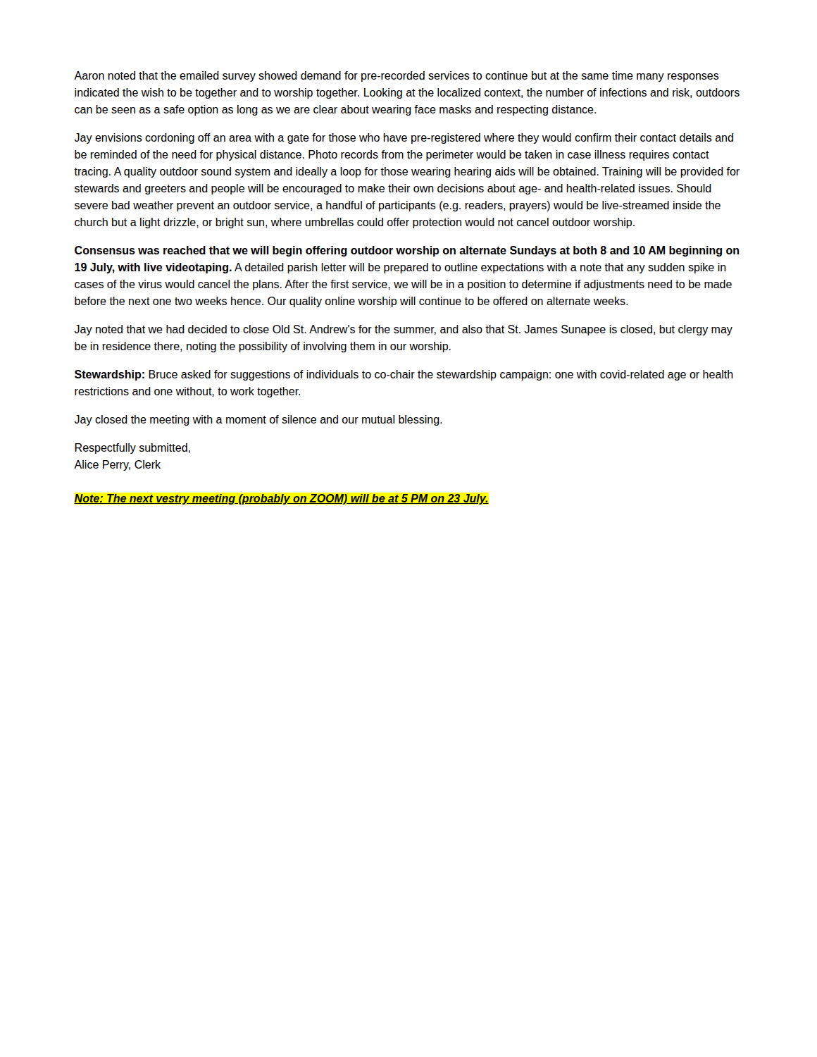Aaron noted that the emailed survey showed demand for pre-recorded services to continue but at the same time many responses indicated the wish to be together and to worship together. Looking at the localized context, the number of infections and risk, outdoors can be seen as a safe option as long as we are clear about wearing face masks and respecting distance.
Jay envisions cordoning off an area with a gate for those who have pre-registered where they would confirm their contact details and be reminded of the need for physical distance. Photo records from the perimeter would be taken in case illness requires contact tracing. A quality outdoor sound system and ideally a loop for those wearing hearing aids will be obtained. Training will be provided for stewards and greeters and people will be encouraged to make their own decisions about age- and health-related issues. Should severe bad weather prevent an outdoor service, a handful of participants (e.g. readers, prayers) would be live-streamed inside the church but a light drizzle, or bright sun, where umbrellas could offer protection would not cancel outdoor worship.
Consensus was reached that we will begin offering outdoor worship on alternate Sundays at both 8 and 10 AM beginning on 19 July, with live videotaping. A detailed parish letter will be prepared to outline expectations with a note that any sudden spike in cases of the virus would cancel the plans. After the first service, we will be in a position to determine if adjustments need to be made before the next one two weeks hence. Our quality online worship will continue to be offered on alternate weeks.
Jay noted that we had decided to close Old St. Andrew's for the summer, and also that St. James Sunapee is closed, but clergy may be in residence there, noting the possibility of involving them in our worship.
Stewardship: Bruce asked for suggestions of individuals to co-chair the stewardship campaign: one with covid-related age or health restrictions and one without, to work together.
Jay closed the meeting with a moment of silence and our mutual blessing.
Respectfully submitted,
Alice Perry, Clerk
Note: The next vestry meeting (probably on ZOOM) will be at 5 PM on 23 July.